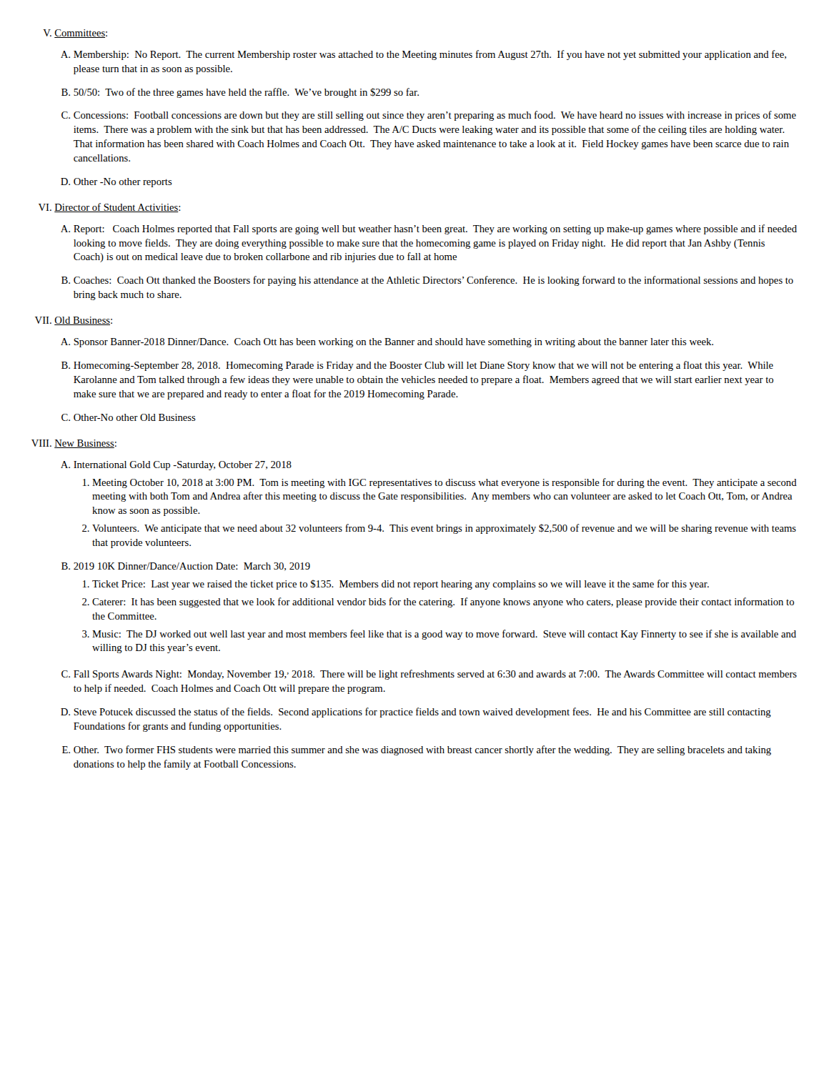Committees:
Membership: No Report. The current Membership roster was attached to the Meeting minutes from August 27th. If you have not yet submitted your application and fee, please turn that in as soon as possible.
50/50: Two of the three games have held the raffle. We’ve brought in $299 so far.
Concessions: Football concessions are down but they are still selling out since they aren’t preparing as much food. We have heard no issues with increase in prices of some items. There was a problem with the sink but that has been addressed. The A/C Ducts were leaking water and its possible that some of the ceiling tiles are holding water. That information has been shared with Coach Holmes and Coach Ott. They have asked maintenance to take a look at it. Field Hockey games have been scarce due to rain cancellations.
Other -No other reports
Director of Student Activities:
Report: Coach Holmes reported that Fall sports are going well but weather hasn’t been great. They are working on setting up make-up games where possible and if needed looking to move fields. They are doing everything possible to make sure that the homecoming game is played on Friday night. He did report that Jan Ashby (Tennis Coach) is out on medical leave due to broken collarbone and rib injuries due to fall at home
Coaches: Coach Ott thanked the Boosters for paying his attendance at the Athletic Directors’ Conference. He is looking forward to the informational sessions and hopes to bring back much to share.
Old Business:
Sponsor Banner-2018 Dinner/Dance. Coach Ott has been working on the Banner and should have something in writing about the banner later this week.
Homecoming-September 28, 2018. Homecoming Parade is Friday and the Booster Club will let Diane Story know that we will not be entering a float this year. While Karolanne and Tom talked through a few ideas they were unable to obtain the vehicles needed to prepare a float. Members agreed that we will start earlier next year to make sure that we are prepared and ready to enter a float for the 2019 Homecoming Parade.
Other-No other Old Business
New Business:
International Gold Cup -Saturday, October 27, 2018
Meeting October 10, 2018 at 3:00 PM. Tom is meeting with IGC representatives to discuss what everyone is responsible for during the event. They anticipate a second meeting with both Tom and Andrea after this meeting to discuss the Gate responsibilities. Any members who can volunteer are asked to let Coach Ott, Tom, or Andrea know as soon as possible.
Volunteers. We anticipate that we need about 32 volunteers from 9-4. This event brings in approximately $2,500 of revenue and we will be sharing revenue with teams that provide volunteers.
2019 10K Dinner/Dance/Auction Date: March 30, 2019
Ticket Price: Last year we raised the ticket price to $135. Members did not report hearing any complains so we will leave it the same for this year.
Caterer: It has been suggested that we look for additional vendor bids for the catering. If anyone knows anyone who caters, please provide their contact information to the Committee.
Music: The DJ worked out well last year and most members feel like that is a good way to move forward. Steve will contact Kay Finnerty to see if she is available and willing to DJ this year’s event.
Fall Sports Awards Night: Monday, November 19,, 2018. There will be light refreshments served at 6:30 and awards at 7:00. The Awards Committee will contact members to help if needed. Coach Holmes and Coach Ott will prepare the program.
Steve Potucek discussed the status of the fields. Second applications for practice fields and town waived development fees. He and his Committee are still contacting Foundations for grants and funding opportunities.
Other. Two former FHS students were married this summer and she was diagnosed with breast cancer shortly after the wedding. They are selling bracelets and taking donations to help the family at Football Concessions.